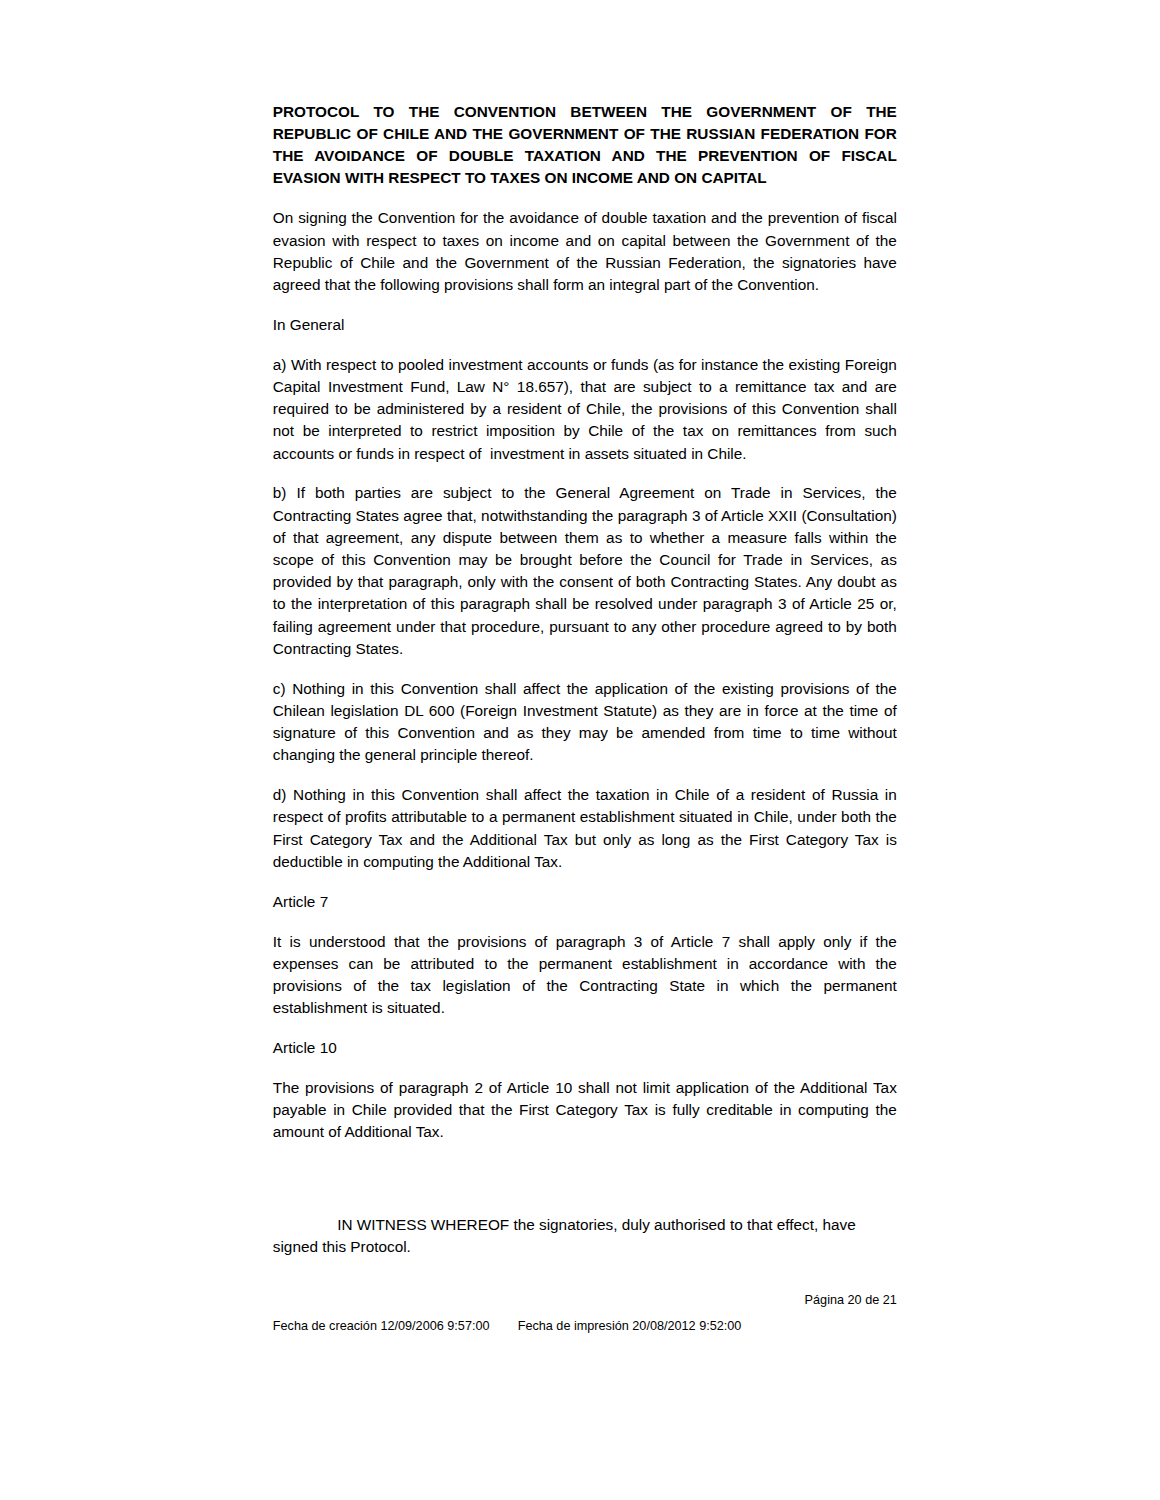PROTOCOL TO THE CONVENTION BETWEEN THE GOVERNMENT OF THE REPUBLIC OF CHILE AND THE GOVERNMENT OF THE RUSSIAN FEDERATION FOR THE AVOIDANCE OF DOUBLE TAXATION AND THE PREVENTION OF FISCAL EVASION WITH RESPECT TO TAXES ON INCOME AND ON CAPITAL
On signing the Convention for the avoidance of double taxation and the prevention of fiscal evasion with respect to taxes on income and on capital between the Government of the Republic of Chile and the Government of the Russian Federation, the signatories have agreed that the following provisions shall form an integral part of the Convention.
In General
a) With respect to pooled investment accounts or funds (as for instance the existing Foreign Capital Investment Fund, Law N° 18.657), that are subject to a remittance tax and are required to be administered by a resident of Chile, the provisions of this Convention shall not be interpreted to restrict imposition by Chile of the tax on remittances from such accounts or funds in respect of investment in assets situated in Chile.
b) If both parties are subject to the General Agreement on Trade in Services, the Contracting States agree that, notwithstanding the paragraph 3 of Article XXII (Consultation) of that agreement, any dispute between them as to whether a measure falls within the scope of this Convention may be brought before the Council for Trade in Services, as provided by that paragraph, only with the consent of both Contracting States. Any doubt as to the interpretation of this paragraph shall be resolved under paragraph 3 of Article 25 or, failing agreement under that procedure, pursuant to any other procedure agreed to by both Contracting States.
c) Nothing in this Convention shall affect the application of the existing provisions of the Chilean legislation DL 600 (Foreign Investment Statute) as they are in force at the time of signature of this Convention and as they may be amended from time to time without changing the general principle thereof.
d) Nothing in this Convention shall affect the taxation in Chile of a resident of Russia in respect of profits attributable to a permanent establishment situated in Chile, under both the First Category Tax and the Additional Tax but only as long as the First Category Tax is deductible in computing the Additional Tax.
Article 7
It is understood that the provisions of paragraph 3 of Article 7 shall apply only if the expenses can be attributed to the permanent establishment in accordance with the provisions of the tax legislation of the Contracting State in which the permanent establishment is situated.
Article 10
The provisions of paragraph 2 of Article 10 shall not limit application of the Additional Tax payable in Chile provided that the First Category Tax is fully creditable in computing the amount of Additional Tax.
IN WITNESS WHEREOF the signatories, duly authorised to that effect, have signed this Protocol.
Página 20 de 21
Fecha de creación 12/09/2006 9:57:00 Fecha de impresión 20/08/2012 9:52:00